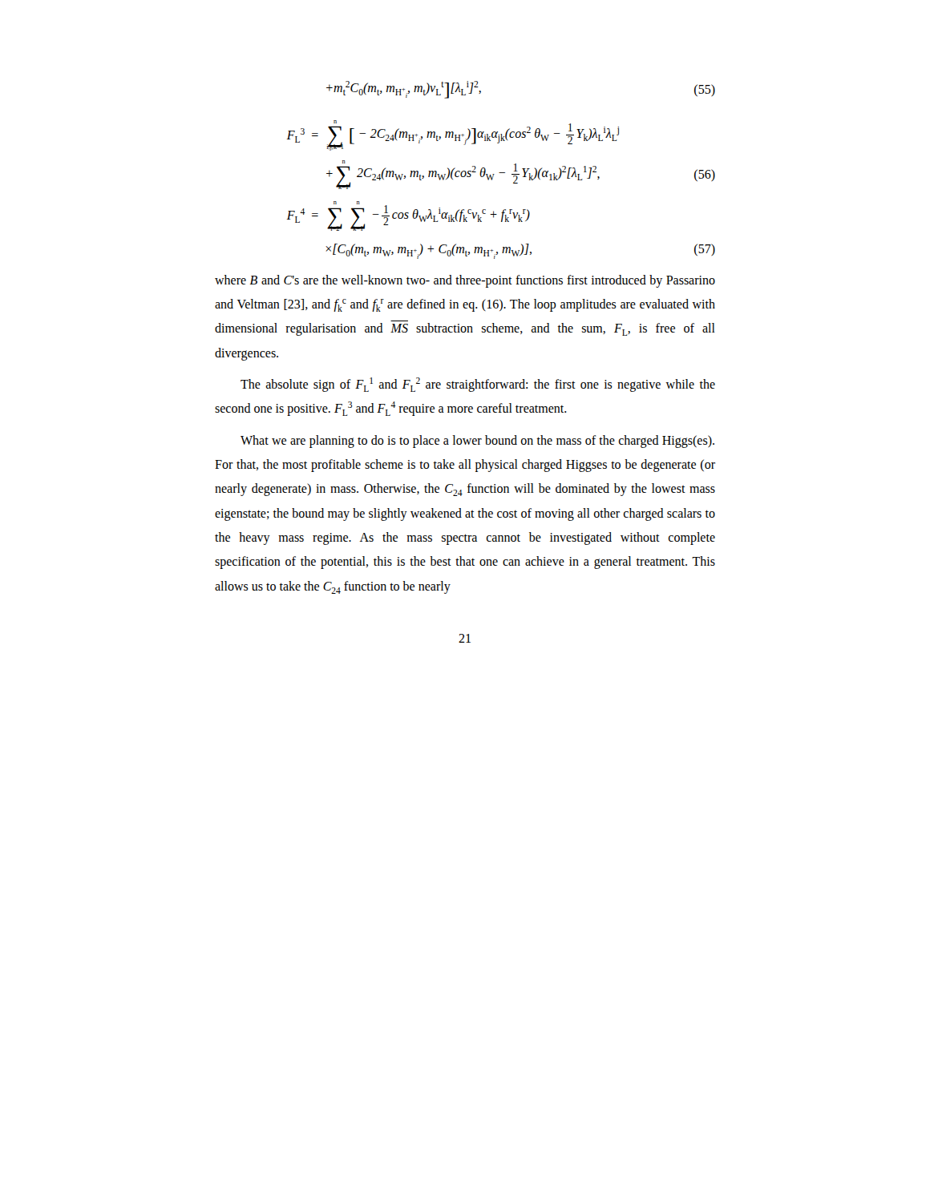| | | +m t 2 C 0 (m t , m H + i , m t )v L t ] [λ L i ] 2 , | (55) |
| F L 3 | = | n ∑ i,j,k=1 [ − 2C 24 (m H + i , m t , m H + j ) ] α ik α jk (cos 2 θ W − 1 2 Y k )λ L i λ L j | |
| | | + n ∑ k=1 2C 24 (m W , m t , m W )(cos 2 θ W − 1 2 Y k )(α 1k ) 2 [λ L 1 ] 2 , | (56) |
| F L 4 | = | n ∑ i=2 n ∑ k=1 − 1 2 cos θ W λ L i α ik (f k c v k c + f k r v k r ) | |
| | | × [C 0 (m t , m W , m H + i ) + C 0 (m t , m H + i , m W )] , | (57) |
where B and C's are the well-known two- and three-point functions first introduced by Passarino and Veltman [23], and fkc and fkr are defined in eq. (16). The loop amplitudes are evaluated with dimensional regularisation and MS subtraction scheme, and the sum, FL, is free of all divergences.
The absolute sign of FL1 and FL2 are straightforward: the first one is negative while the second one is positive. FL3 and FL4 require a more careful treatment.
What we are planning to do is to place a lower bound on the mass of the charged Higgs(es). For that, the most profitable scheme is to take all physical charged Higgses to be degenerate (or nearly degenerate) in mass. Otherwise, the C24 function will be dominated by the lowest mass eigenstate; the bound may be slightly weakened at the cost of moving all other charged scalars to the heavy mass regime. As the mass spectra cannot be investigated without complete specification of the potential, this is the best that one can achieve in a general treatment. This allows us to take the C24 function to be nearly
21